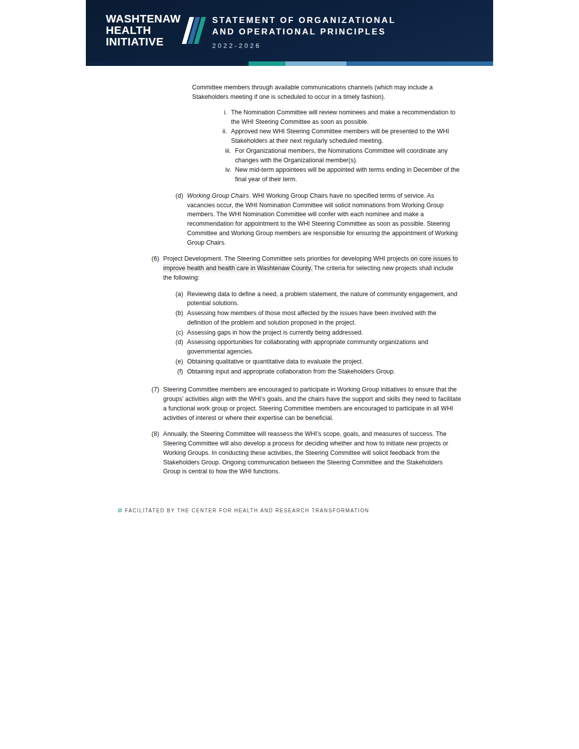Washtenaw Health Initiative
Statement of Organizational
and Operational Principles
2022-2026
Committee members through available communications channels (which may include a Stakeholders meeting if one is scheduled to occur in a timely fashion).
i.
The Nomination Committee will review nominees and make a recommendation to the WHI Steering Committee as soon as possible.
ii.
Approved new WHI Steering Committee members will be presented to the WHI Stakeholders at their next regularly scheduled meeting.
iii.
For Organizational members, the Nominations Committee will coordinate any changes with the Organizational member(s).
iv.
New mid-term appointees will be appointed with terms ending in December of the final year of their term.
(d)
Working Group Chairs. WHI Working Group Chairs have no specified terms of service. As vacancies occur, the WHI Nomination Committee will solicit nominations from Working Group members. The WHI Nomination Committee will confer with each nominee and make a recommendation for appointment to the WHI Steering Committee as soon as possible. Steering Committee and Working Group members are responsible for ensuring the appointment of Working Group Chairs.
(6)
Project Development. The Steering Committee sets priorities for developing WHI projects on core issues to improve health and health care in Washtenaw County. The criteria for selecting new projects shall include the following:
(a)
Reviewing data to define a need, a problem statement, the nature of community engagement, and potential solutions.
(b)
Assessing how members of those most affected by the issues have been involved with the definition of the problem and solution proposed in the project.
(c)
Assessing gaps in how the project is currently being addressed.
(d)
Assessing opportunities for collaborating with appropriate community organizations and governmental agencies.
(e)
Obtaining qualitative or quantitative data to evaluate the project.
(f)
Obtaining input and appropriate collaboration from the Stakeholders Group.
(7)
Steering Committee members are encouraged to participate in Working Group initiatives to ensure that the groups’ activities align with the WHI’s goals, and the chairs have the support and skills they need to facilitate a functional work group or project. Steering Committee members are encouraged to participate in all WHI activities of interest or where their expertise can be beneficial.
(8)
Annually, the Steering Committee will reassess the WHI’s scope, goals, and measures of success. The Steering Committee will also develop a process for deciding whether and how to initiate new projects or Working Groups. In conducting these activities, the Steering Committee will solicit feedback from the Stakeholders Group. Ongoing communication between the Steering Committee and the Stakeholders Group is central to how the WHI functions.
///Facilitated by the Center for Health and Research Transformation